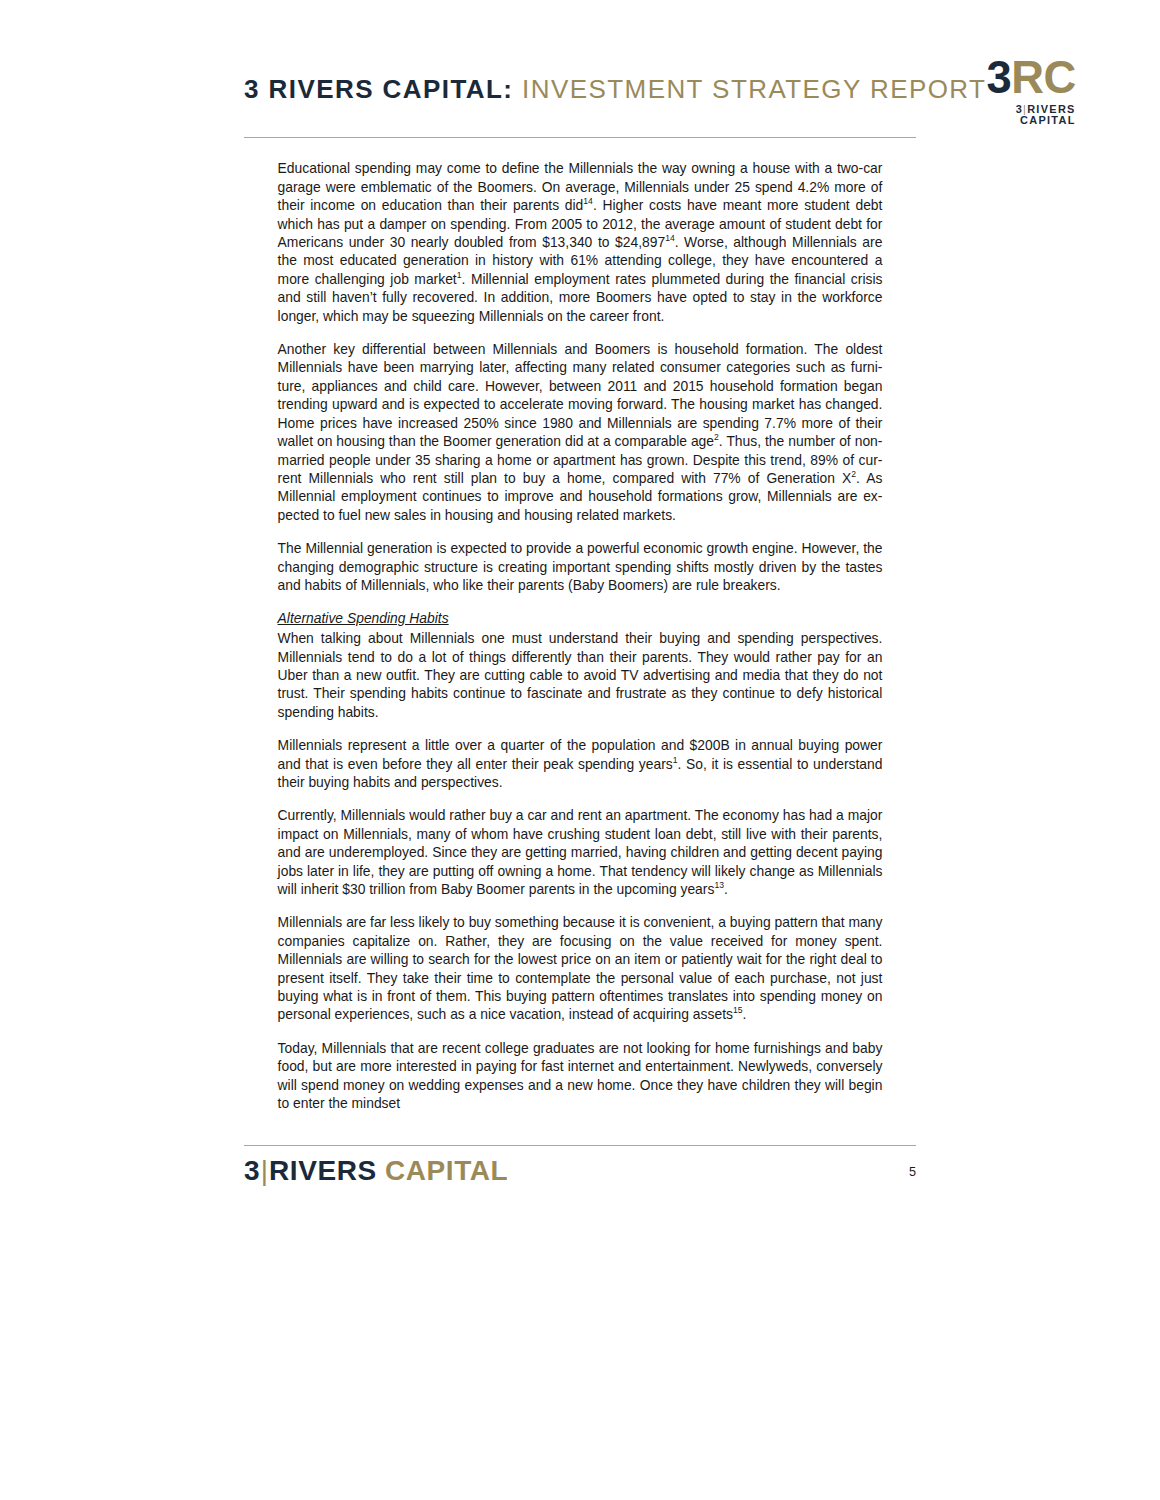3 RIVERS CAPITAL: INVESTMENT STRATEGY REPORT
3RC
3|RIVERS CAPITAL
Educational spending may come to define the Millennials the way owning a house with a two-car garage were emblematic of the Boomers. On average, Millennials under 25 spend 4.2% more of their income on education than their parents did14. Higher costs have meant more student debt which has put a damper on spending. From 2005 to 2012, the average amount of student debt for Americans under 30 nearly doubled from $13,340 to $24,89714. Worse, although Millennials are the most educated generation in history with 61% attending college, they have encountered a more challenging job market1. Millennial employment rates plummeted during the financial crisis and still haven’t fully recovered. In addition, more Boomers have opted to stay in the workforce longer, which may be squeezing Millennials on the career front.
Another key differential between Millennials and Boomers is household formation. The oldest Millennials have been marrying later, affecting many related consumer categories such as furniture, appliances and child care. However, between 2011 and 2015 household formation began trending upward and is expected to accelerate moving forward. The housing market has changed. Home prices have increased 250% since 1980 and Millennials are spending 7.7% more of their wallet on housing than the Boomer generation did at a comparable age2. Thus, the number of non-married people under 35 sharing a home or apartment has grown. Despite this trend, 89% of current Millennials who rent still plan to buy a home, compared with 77% of Generation X2. As Millennial employment continues to improve and household formations grow, Millennials are expected to fuel new sales in housing and housing related markets.
The Millennial generation is expected to provide a powerful economic growth engine. However, the changing demographic structure is creating important spending shifts mostly driven by the tastes and habits of Millennials, who like their parents (Baby Boomers) are rule breakers.
Alternative Spending Habits
When talking about Millennials one must understand their buying and spending perspectives. Millennials tend to do a lot of things differently than their parents. They would rather pay for an Uber than a new outfit. They are cutting cable to avoid TV advertising and media that they do not trust. Their spending habits continue to fascinate and frustrate as they continue to defy historical spending habits.
Millennials represent a little over a quarter of the population and $200B in annual buying power and that is even before they all enter their peak spending years1. So, it is essential to understand their buying habits and perspectives.
Currently, Millennials would rather buy a car and rent an apartment. The economy has had a major impact on Millennials, many of whom have crushing student loan debt, still live with their parents, and are underemployed. Since they are getting married, having children and getting decent paying jobs later in life, they are putting off owning a home. That tendency will likely change as Millennials will inherit $30 trillion from Baby Boomer parents in the upcoming years13.
Millennials are far less likely to buy something because it is convenient, a buying pattern that many companies capitalize on. Rather, they are focusing on the value received for money spent. Millennials are willing to search for the lowest price on an item or patiently wait for the right deal to present itself. They take their time to contemplate the personal value of each purchase, not just buying what is in front of them. This buying pattern oftentimes translates into spending money on personal experiences, such as a nice vacation, instead of acquiring assets15.
Today, Millennials that are recent college graduates are not looking for home furnishings and baby food, but are more interested in paying for fast internet and entertainment. Newlyweds, conversely will spend money on wedding expenses and a new home. Once they have children they will begin to enter the mindset
3|RIVERS CAPITAL
5